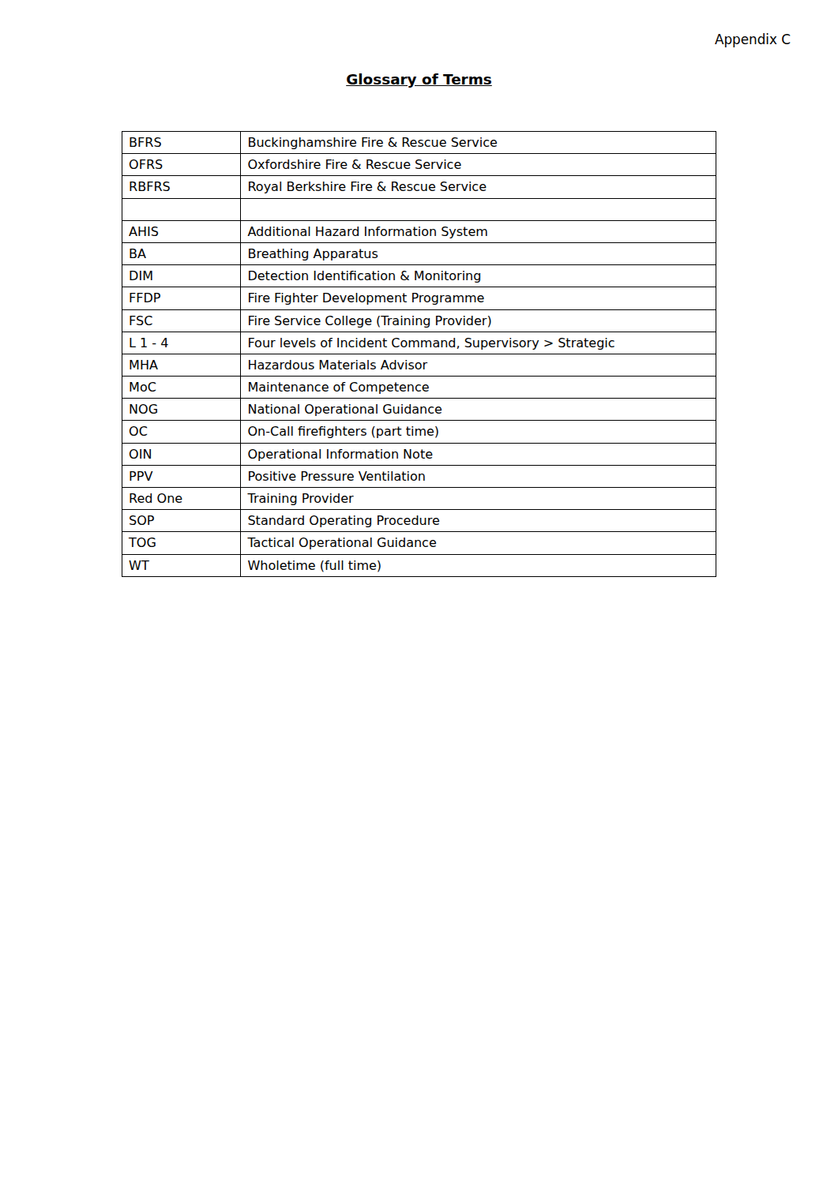Appendix C
Glossary of Terms
| BFRS | Buckinghamshire Fire & Rescue Service |
| OFRS | Oxfordshire Fire & Rescue Service |
| RBFRS | Royal Berkshire Fire & Rescue Service |
| AHIS | Additional Hazard Information System |
| BA | Breathing Apparatus |
| DIM | Detection Identification & Monitoring |
| FFDP | Fire Fighter Development Programme |
| FSC | Fire Service College (Training Provider) |
| L 1 - 4 | Four levels of Incident Command, Supervisory > Strategic |
| MHA | Hazardous Materials Advisor |
| MoC | Maintenance of Competence |
| NOG | National Operational Guidance |
| OC | On-Call firefighters (part time) |
| OIN | Operational Information Note |
| PPV | Positive Pressure Ventilation |
| Red One | Training Provider |
| SOP | Standard Operating Procedure |
| TOG | Tactical Operational Guidance |
| WT | Wholetime (full time) |